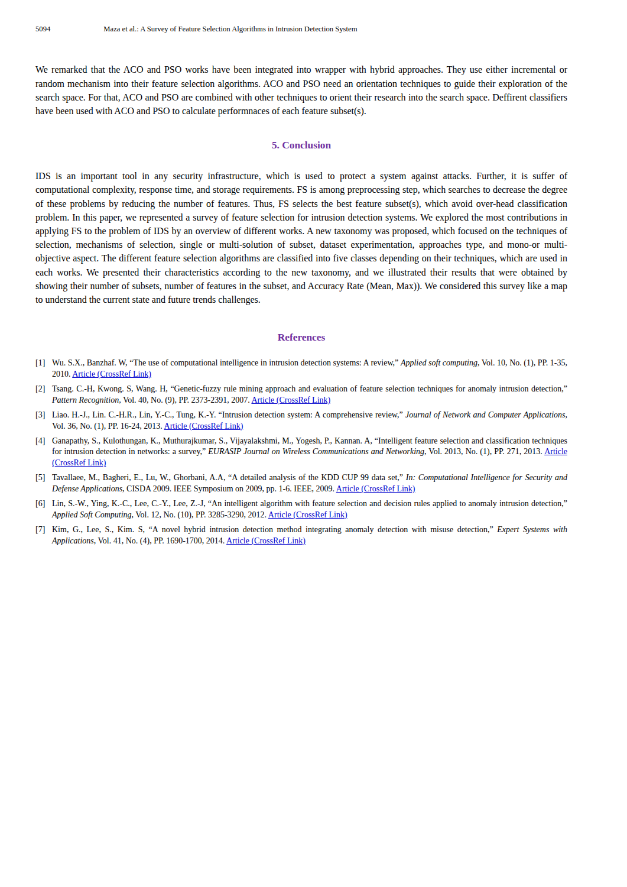5094 Maza et al.: A Survey of Feature Selection Algorithms in Intrusion Detection System
We remarked that the ACO and PSO works have been integrated into wrapper with hybrid approaches. They use either incremental or random mechanism into their feature selection algorithms. ACO and PSO need an orientation techniques to guide their exploration of the search space. For that, ACO and PSO are combined with other techniques to orient their research into the search space. Deffirent classifiers have been used with ACO and PSO to calculate performnaces of each feature subset(s).
5. Conclusion
IDS is an important tool in any security infrastructure, which is used to protect a system against attacks. Further, it is suffer of computational complexity, response time, and storage requirements. FS is among preprocessing step, which searches to decrease the degree of these problems by reducing the number of features. Thus, FS selects the best feature subset(s), which avoid over-head classification problem. In this paper, we represented a survey of feature selection for intrusion detection systems. We explored the most contributions in applying FS to the problem of IDS by an overview of different works. A new taxonomy was proposed, which focused on the techniques of selection, mechanisms of selection, single or multi-solution of subset, dataset experimentation, approaches type, and mono-or multi-objective aspect. The different feature selection algorithms are classified into five classes depending on their techniques, which are used in each works. We presented their characteristics according to the new taxonomy, and we illustrated their results that were obtained by showing their number of subsets, number of features in the subset, and Accuracy Rate (Mean, Max)). We considered this survey like a map to understand the current state and future trends challenges.
References
[1] Wu. S.X., Banzhaf. W, “The use of computational intelligence in intrusion detection systems: A review,” Applied soft computing, Vol. 10, No. (1), PP. 1-35, 2010. Article (CrossRef Link)
[2] Tsang. C.-H, Kwong. S, Wang. H, “Genetic-fuzzy rule mining approach and evaluation of feature selection techniques for anomaly intrusion detection,” Pattern Recognition, Vol. 40, No. (9), PP. 2373-2391, 2007. Article (CrossRef Link)
[3] Liao. H.-J., Lin. C.-H.R., Lin, Y.-C., Tung, K.-Y. “Intrusion detection system: A comprehensive review,” Journal of Network and Computer Applications, Vol. 36, No. (1), PP. 16-24, 2013. Article (CrossRef Link)
[4] Ganapathy, S., Kulothungan, K., Muthurajkumar, S., Vijayalakshmi, M., Yogesh, P., Kannan. A, “Intelligent feature selection and classification techniques for intrusion detection in networks: a survey,” EURASIP Journal on Wireless Communications and Networking, Vol. 2013, No. (1), PP. 271, 2013. Article (CrossRef Link)
[5] Tavallaee, M., Bagheri, E., Lu, W., Ghorbani, A.A, “A detailed analysis of the KDD CUP 99 data set,” In: Computational Intelligence for Security and Defense Applications, CISDA 2009. IEEE Symposium on 2009, pp. 1-6. IEEE, 2009. Article (CrossRef Link)
[6] Lin, S.-W., Ying, K.-C., Lee, C.-Y., Lee, Z.-J, “An intelligent algorithm with feature selection and decision rules applied to anomaly intrusion detection,” Applied Soft Computing, Vol. 12, No. (10), PP. 3285-3290, 2012. Article (CrossRef Link)
[7] Kim, G., Lee, S., Kim. S, “A novel hybrid intrusion detection method integrating anomaly detection with misuse detection,” Expert Systems with Applications, Vol. 41, No. (4), PP. 1690-1700, 2014. Article (CrossRef Link)